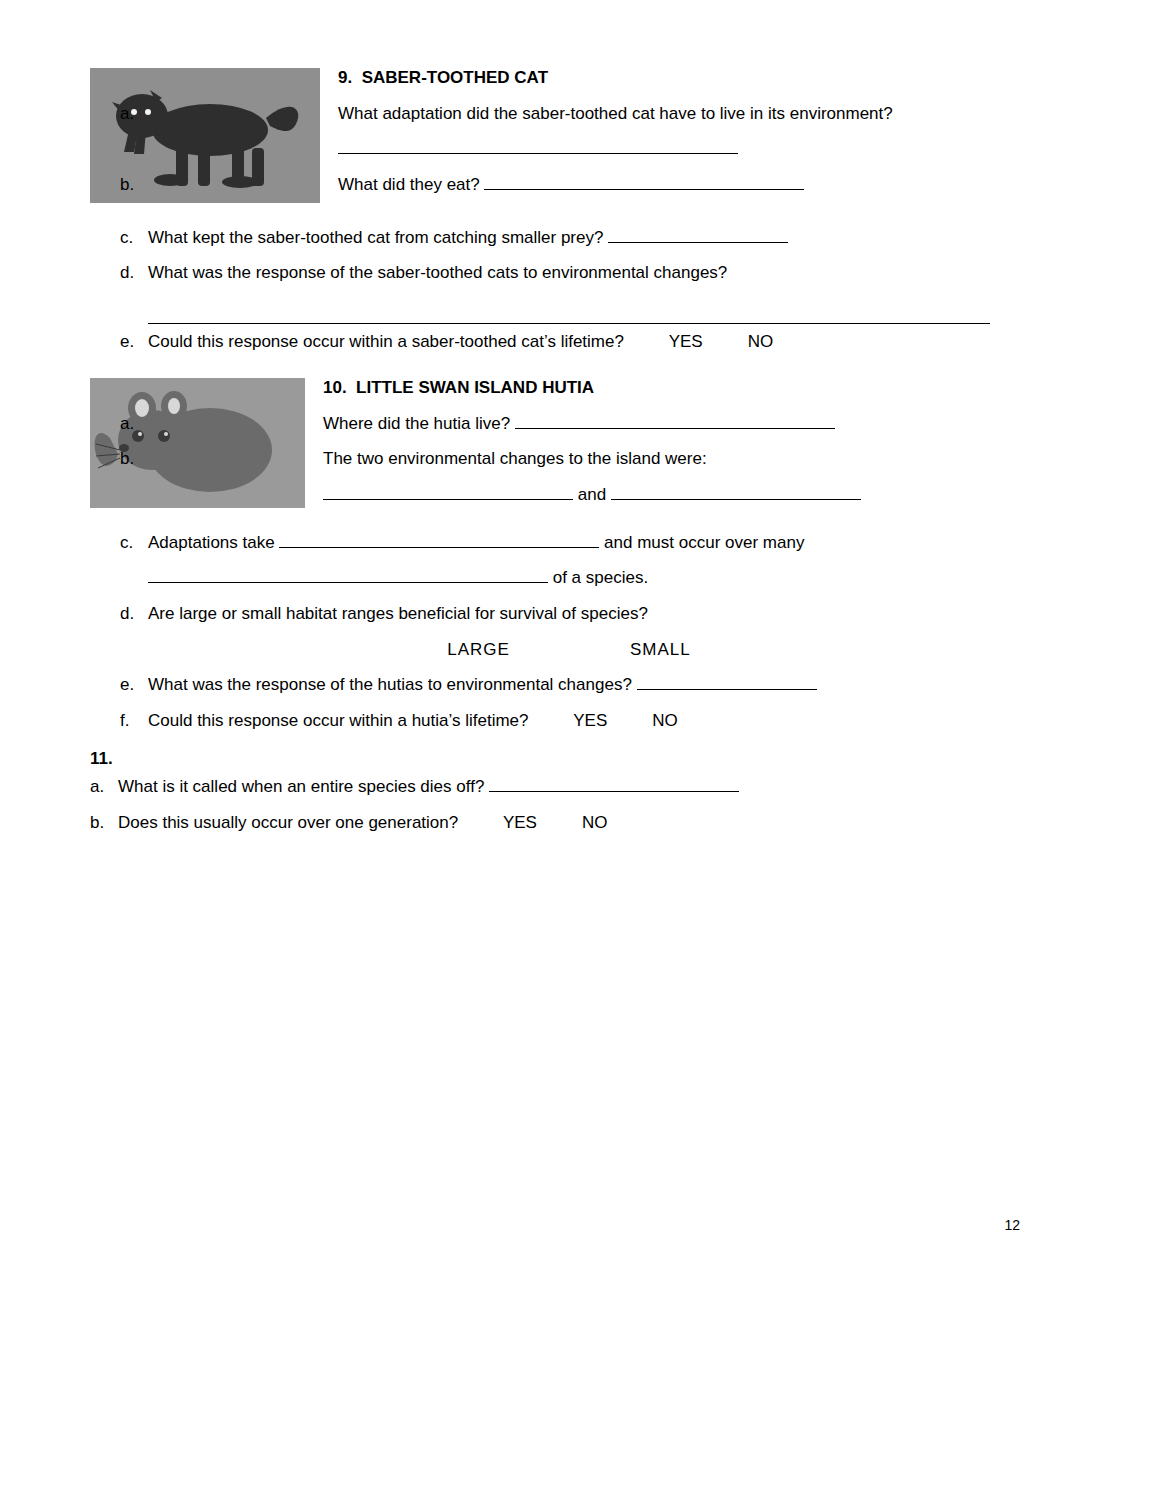Saber-toothed Cat
What adaptation did the saber-toothed cat have to live in its environment?
What did they eat?
What kept the saber-toothed cat from catching smaller prey?
What was the response of the saber-toothed cats to environmental changes?
Could this response occur within a saber-toothed cat’s lifetime? YESNO
Little Swan Island Hutia
Where did the hutia live?
The two environmental changes to the island were: and
Adaptations take and must occur over many of a species.
Are large or small habitat ranges beneficial for survival of species? LARGE SMALL
What was the response of the hutias to environmental changes?
Could this response occur within a hutia’s lifetime? YESNO
What is it called when an entire species dies off?
Does this usually occur over one generation? YESNO
12